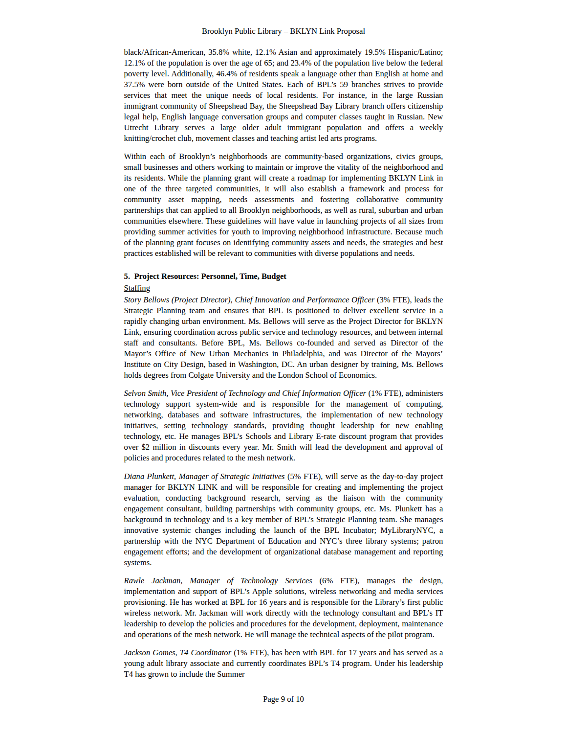Brooklyn Public Library – BKLYN Link Proposal
black/African-American, 35.8% white, 12.1% Asian and approximately 19.5% Hispanic/Latino; 12.1% of the population is over the age of 65; and 23.4% of the population live below the federal poverty level. Additionally, 46.4% of residents speak a language other than English at home and 37.5% were born outside of the United States. Each of BPL’s 59 branches strives to provide services that meet the unique needs of local residents. For instance, in the large Russian immigrant community of Sheepshead Bay, the Sheepshead Bay Library branch offers citizenship legal help, English language conversation groups and computer classes taught in Russian. New Utrecht Library serves a large older adult immigrant population and offers a weekly knitting/crochet club, movement classes and teaching artist led arts programs.
Within each of Brooklyn’s neighborhoods are community-based organizations, civics groups, small businesses and others working to maintain or improve the vitality of the neighborhood and its residents. While the planning grant will create a roadmap for implementing BKLYN Link in one of the three targeted communities, it will also establish a framework and process for community asset mapping, needs assessments and fostering collaborative community partnerships that can applied to all Brooklyn neighborhoods, as well as rural, suburban and urban communities elsewhere. These guidelines will have value in launching projects of all sizes from providing summer activities for youth to improving neighborhood infrastructure. Because much of the planning grant focuses on identifying community assets and needs, the strategies and best practices established will be relevant to communities with diverse populations and needs.
5. Project Resources: Personnel, Time, Budget
Staffing
Story Bellows (Project Director), Chief Innovation and Performance Officer (3% FTE), leads the Strategic Planning team and ensures that BPL is positioned to deliver excellent service in a rapidly changing urban environment. Ms. Bellows will serve as the Project Director for BKLYN Link, ensuring coordination across public service and technology resources, and between internal staff and consultants. Before BPL, Ms. Bellows co-founded and served as Director of the Mayor’s Office of New Urban Mechanics in Philadelphia, and was Director of the Mayors’ Institute on City Design, based in Washington, DC. An urban designer by training, Ms. Bellows holds degrees from Colgate University and the London School of Economics.
Selvon Smith, Vice President of Technology and Chief Information Officer (1% FTE), administers technology support system-wide and is responsible for the management of computing, networking, databases and software infrastructures, the implementation of new technology initiatives, setting technology standards, providing thought leadership for new enabling technology, etc. He manages BPL’s Schools and Library E-rate discount program that provides over $2 million in discounts every year. Mr. Smith will lead the development and approval of policies and procedures related to the mesh network.
Diana Plunkett, Manager of Strategic Initiatives (5% FTE), will serve as the day-to-day project manager for BKLYN LINK and will be responsible for creating and implementing the project evaluation, conducting background research, serving as the liaison with the community engagement consultant, building partnerships with community groups, etc. Ms. Plunkett has a background in technology and is a key member of BPL’s Strategic Planning team. She manages innovative systemic changes including the launch of the BPL Incubator; MyLibraryNYC, a partnership with the NYC Department of Education and NYC’s three library systems; patron engagement efforts; and the development of organizational database management and reporting systems.
Rawle Jackman, Manager of Technology Services (6% FTE), manages the design, implementation and support of BPL’s Apple solutions, wireless networking and media services provisioning. He has worked at BPL for 16 years and is responsible for the Library’s first public wireless network. Mr. Jackman will work directly with the technology consultant and BPL’s IT leadership to develop the policies and procedures for the development, deployment, maintenance and operations of the mesh network. He will manage the technical aspects of the pilot program.
Jackson Gomes, T4 Coordinator (1% FTE), has been with BPL for 17 years and has served as a young adult library associate and currently coordinates BPL’s T4 program. Under his leadership T4 has grown to include the Summer
Page 9 of 10